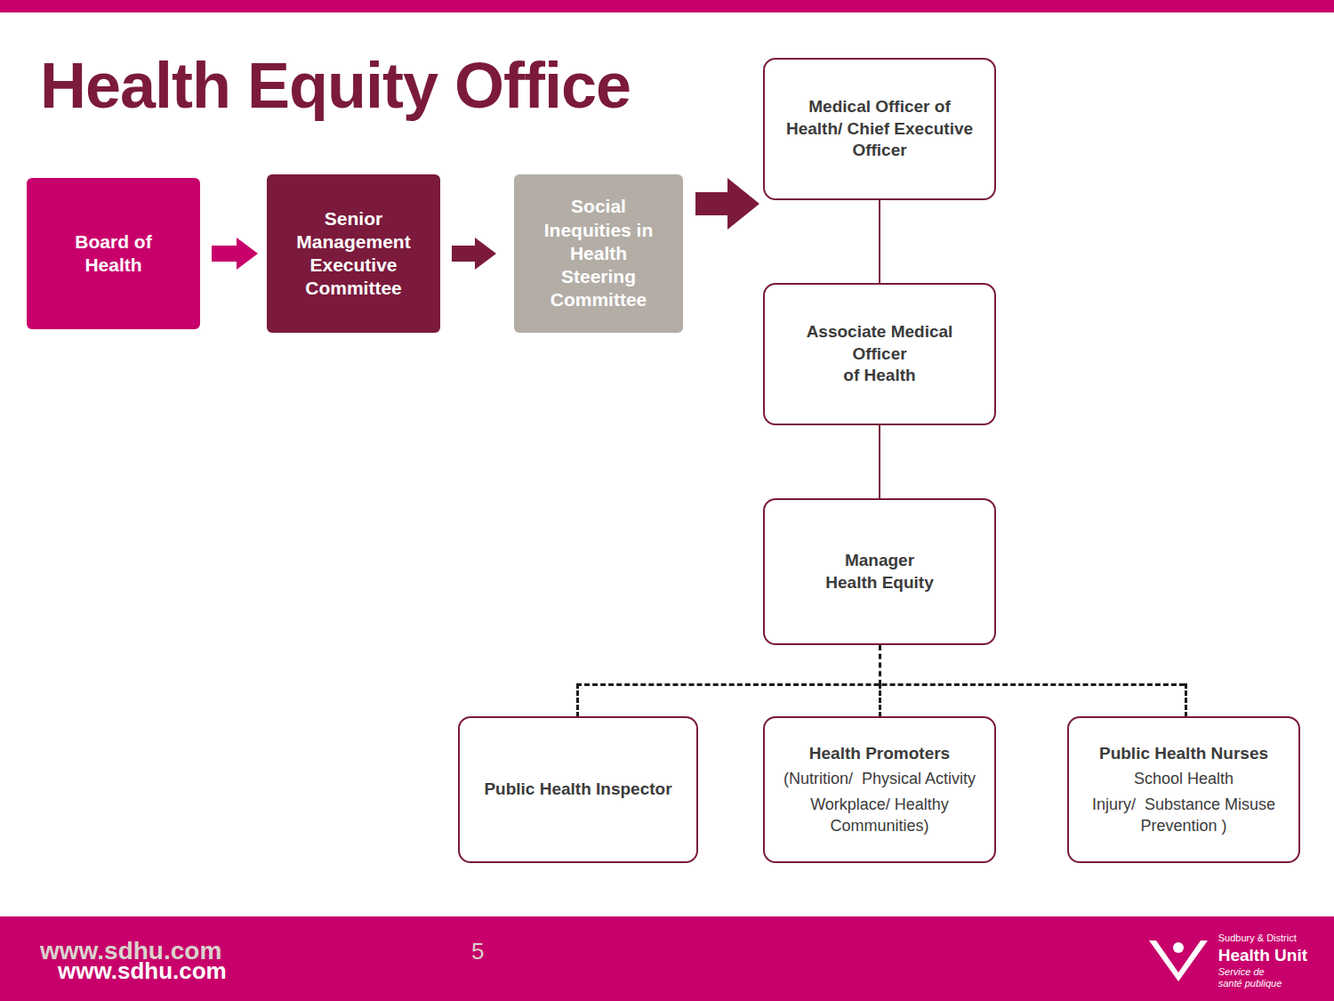Health Equity Office
Board of
Health
Senior
Management
Executive
Committee
Social
Inequities in
Health
Steering
Committee
Medical Officer of
Health/ Chief Executive
Officer
Associate Medical Officer
of Health
Manager
Health Equity
Public Health Inspector
Health Promoters
(Nutrition/ Physical Activity
Workplace/ Healthy Communities)
Public Health Nurses
School Health
Injury/ Substance Misuse Prevention )
www.sdhu.com
5
www.sdhu.com
Sudbury & District
Health Unit
Service de
santé publique